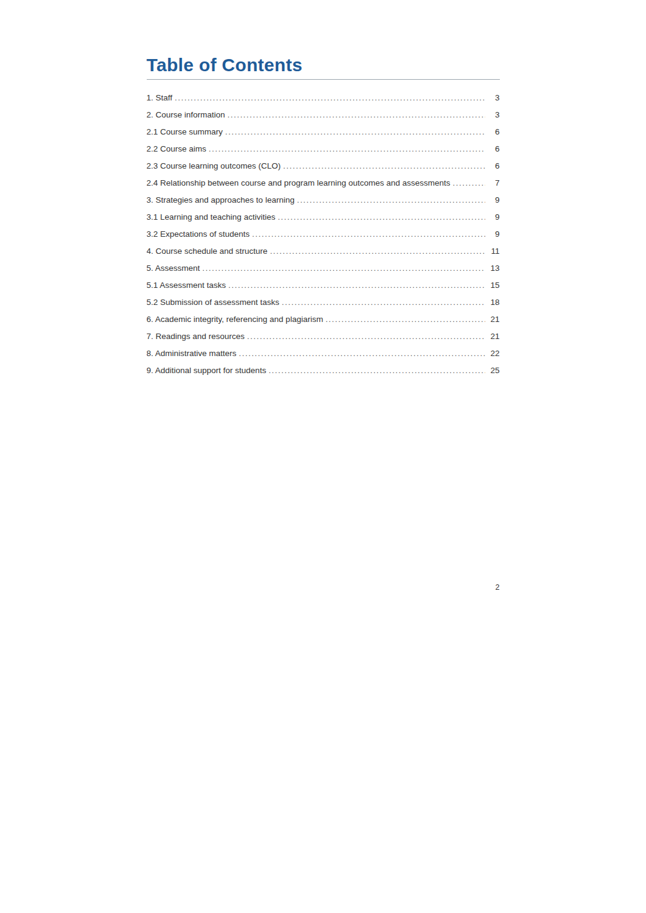Table of Contents
1. Staff ........................................................................................................................................... 3
2. Course information ....................................................................................................................... 3
2.1 Course summary ......................................................................................................................................... 6
2.2 Course aims .............................................................................................................................................. 6
2.3 Course learning outcomes (CLO) ......................................................................................................... 6
2.4 Relationship between course and program learning outcomes and assessments ............................ 7
3. Strategies and approaches to learning ............................................................................................ 9
3.1 Learning and teaching activities ............................................................................................................ 9
3.2 Expectations of students .............................................................................................................................. 9
4. Course schedule and structure ..................................................................................................... 11
5. Assessment ............................................................................................................................. 13
5.1 Assessment tasks ....................................................................................................................................... 15
5.2 Submission of assessment tasks ............................................................................................................. 18
6. Academic integrity, referencing and plagiarism ............................................................................... 21
7. Readings and resources ................................................................................................................. 21
8. Administrative matters .................................................................................................................... 22
9. Additional support for students ....................................................................................................... 25
2